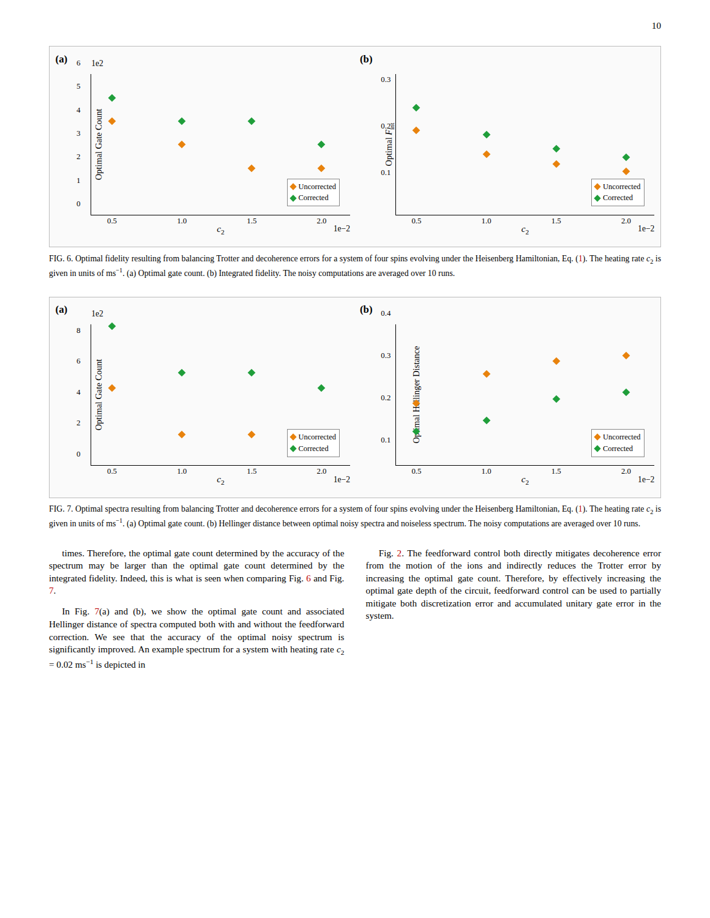10
(a)
1e2 1e−2 Optimal Gate Count c2 6 5 4 3 2 1 0 0.5 1.0 1.5 2.0
Uncorrected
Corrected
(b)
1e−2 Optimal Fint c2 0.3 0.2 0.1 0.5 1.0 1.5 2.0
Uncorrected
Corrected
FIG. 6. Optimal fidelity resulting from balancing Trotter and decoherence errors for a system of four spins evolving under the Heisenberg Hamiltonian, Eq. (1). The heating rate c2 is given in units of ms−1. (a) Optimal gate count. (b) Integrated fidelity. The noisy computations are averaged over 10 runs.
(a)
1e2 1e−2 Optimal Gate Count c2 8 6 4 2 0 0.5 1.0 1.5 2.0
Uncorrected
Corrected
(b)
1e−2 Optimal Hellinger Distance c2 0.4 0.3 0.2 0.1 0.5 1.0 1.5 2.0
Uncorrected
Corrected
FIG. 7. Optimal spectra resulting from balancing Trotter and decoherence errors for a system of four spins evolving under the Heisenberg Hamiltonian, Eq. (1). The heating rate c2 is given in units of ms−1. (a) Optimal gate count. (b) Hellinger distance between optimal noisy spectra and noiseless spectrum. The noisy computations are averaged over 10 runs.
times. Therefore, the optimal gate count determined by the accuracy of the spectrum may be larger than the optimal gate count determined by the integrated fidelity. Indeed, this is what is seen when comparing Fig. 6 and Fig. 7.
In Fig. 7(a) and (b), we show the optimal gate count and associated Hellinger distance of spectra computed both with and without the feedforward correction. We see that the accuracy of the optimal noisy spectrum is significantly improved. An example spectrum for a system with heating rate c2 = 0.02 ms−1 is depicted in
Fig. 2. The feedforward control both directly mitigates decoherence error from the motion of the ions and indirectly reduces the Trotter error by increasing the optimal gate count. Therefore, by effectively increasing the optimal gate depth of the circuit, feedforward control can be used to partially mitigate both discretization error and accumulated unitary gate error in the system.